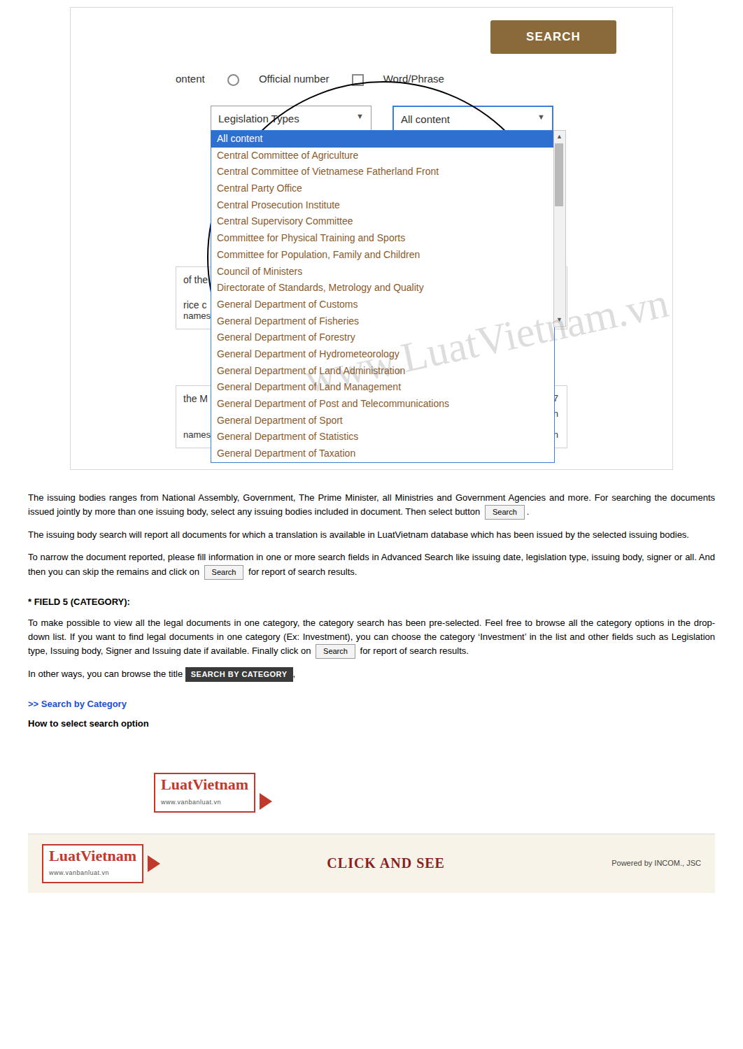SEARCH
ontent Official number Word/Phrase
Legislation Types ▼
All content ▼
All content
Central Committee of Agriculture
Central Committee of Vietnamese Fatherland Front
Central Party Office
Central Prosecution Institute
Central Supervisory Committee
Committee for Physical Training and Sports
Committee for Population, Family and Children
Council of Ministers
Directorate of Standards, Metrology and Quality
General Department of Customs
General Department of Fisheries
General Department of Forestry
General Department of Hydrometeorology
General Department of Land Administration
General Department of Land Management
General Department of Post and Telecommunications
General Department of Sport
General Department of Statistics
General Department of Taxation
▲
▼
of the
6/10/2017
Known
rice c
names Download
the M
0/10/2017
Known
namese Download
Effect: Known
www.LuatVietnam.vn
The issuing bodies ranges from National Assembly, Government, The Prime Minister, all Ministries and Government Agencies and more. For searching the documents issued jointly by more than one issuing body, select any issuing bodies included in document. Then select button Search.
The issuing body search will report all documents for which a translation is available in LuatVietnam database which has been issued by the selected issuing bodies.
To narrow the document reported, please fill information in one or more search fields in Advanced Search like issuing date, legislation type, issuing body, signer or all. And then you can skip the remains and click on Search for report of search results.
* FIELD 5 (CATEGORY):
To make possible to view all the legal documents in one category, the category search has been pre-selected. Feel free to browse all the category options in the drop-down list. If you want to find legal documents in one category (Ex: Investment), you can choose the category ‘Investment’ in the list and other fields such as Legislation type, Issuing body, Signer and Issuing date if available. Finally click on Search for report of search results.
In other ways, you can browse the title SEARCH BY CATEGORY,
>> Search by Category
How to select search option
LuatVietnam
www.vanbanluat.vn
LuatVietnam
www.vanbanluat.vn
CLICK AND SEE
Powered by INCOM., JSC